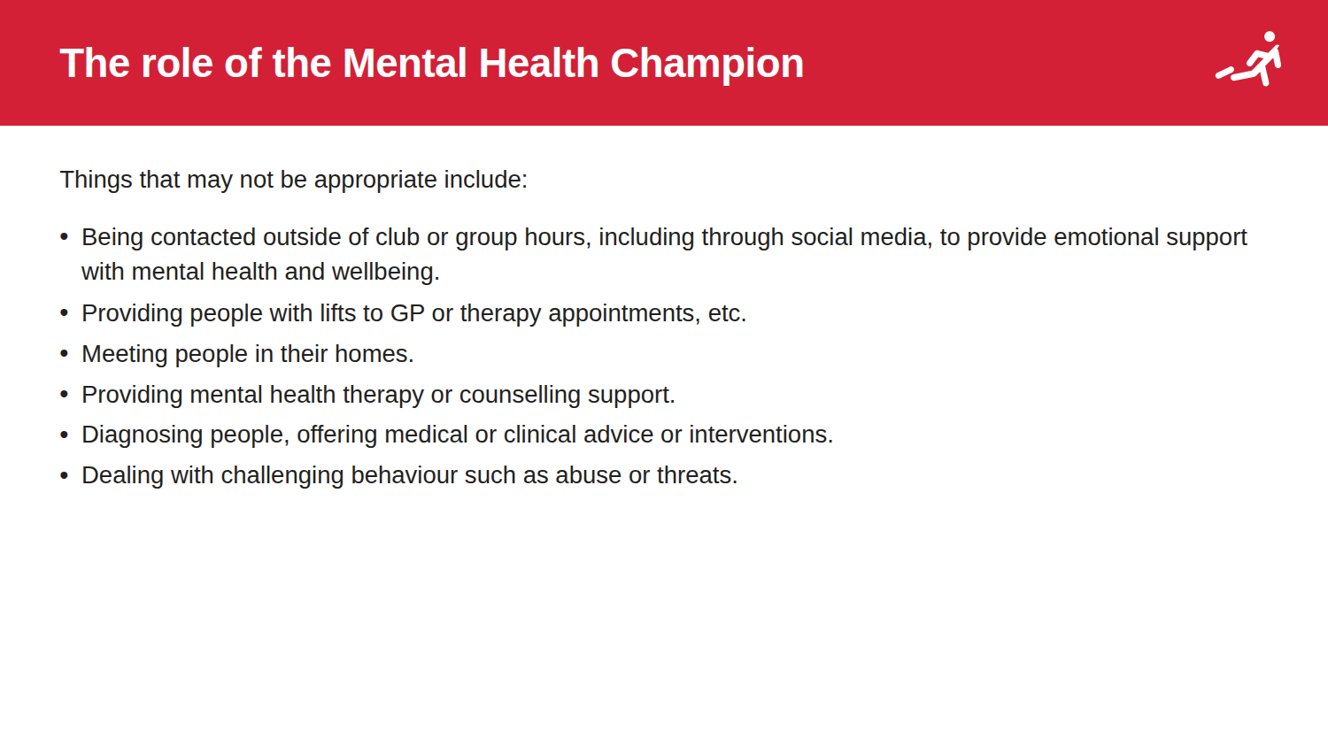The role of the Mental Health Champion
Things that may not be appropriate include:
Being contacted outside of club or group hours, including through social media, to provide emotional support with mental health and wellbeing.
Providing people with lifts to GP or therapy appointments, etc.
Meeting people in their homes.
Providing mental health therapy or counselling support.
Diagnosing people, offering medical or clinical advice or interventions.
Dealing with challenging behaviour such as abuse or threats.